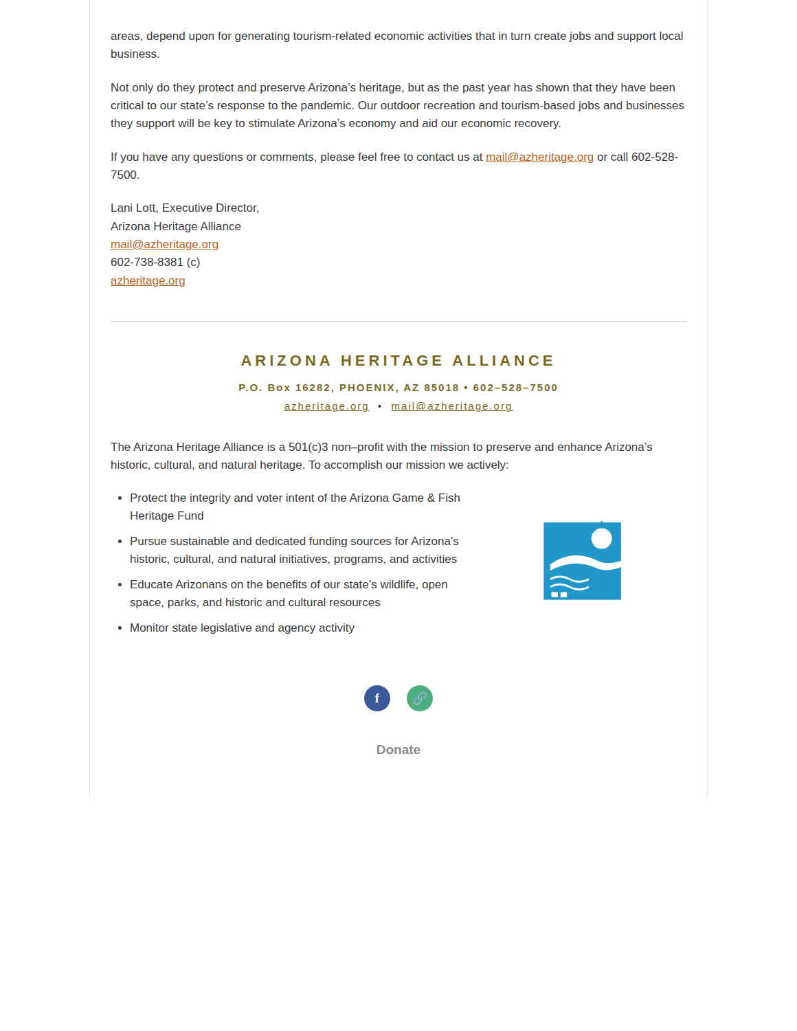areas, depend upon for generating tourism-related economic activities that in turn create jobs and support local business.
Not only do they protect and preserve Arizona’s heritage, but as the past year has shown that they have been critical to our state’s response to the pandemic. Our outdoor recreation and tourism-based jobs and businesses they support will be key to stimulate Arizona’s economy and aid our economic recovery.
If you have any questions or comments, please feel free to contact us at mail@azheritage.org or call 602-528-7500.
Lani Lott, Executive Director,
Arizona Heritage Alliance
mail@azheritage.org
602-738-8381 (c)
azheritage.org
ARIZONA HERITAGE ALLIANCE
P.O. Box 16282, PHOENIX, AZ 85018 • 602–528–7500
azheritage.org • mail@azheritage.org
The Arizona Heritage Alliance is a 501(c)3 non–profit with the mission to preserve and enhance Arizona’s historic, cultural, and natural heritage. To accomplish our mission we actively:
Protect the integrity and voter intent of the Arizona Game & Fish Heritage Fund
Pursue sustainable and dedicated funding sources for Arizona’s historic, cultural, and natural initiatives, programs, and activities
Educate Arizonans on the benefits of our state’s wildlife, open space, parks, and historic and cultural resources
Monitor state legislative and agency activity
f 🔗
Donate